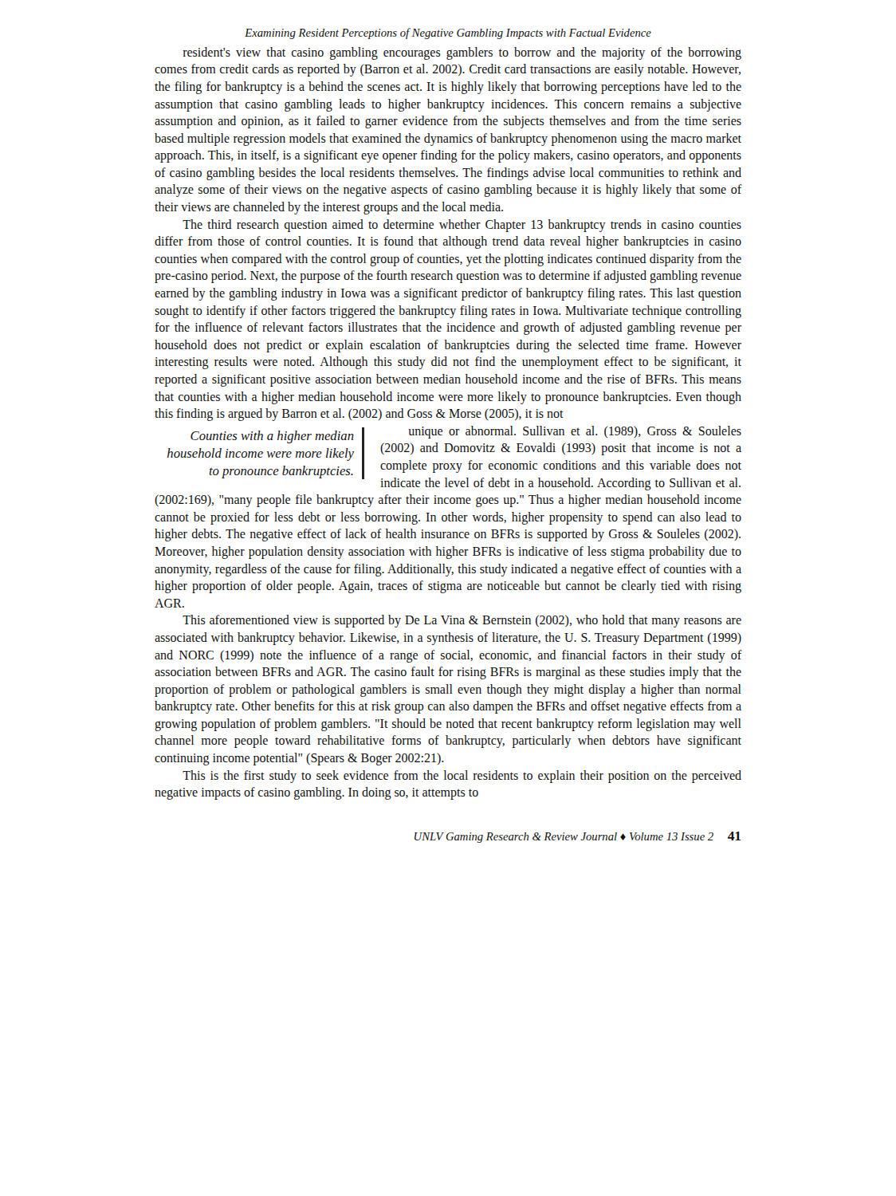Examining Resident Perceptions of Negative Gambling Impacts with Factual Evidence
resident's view that casino gambling encourages gamblers to borrow and the majority of the borrowing comes from credit cards as reported by (Barron et al. 2002). Credit card transactions are easily notable. However, the filing for bankruptcy is a behind the scenes act. It is highly likely that borrowing perceptions have led to the assumption that casino gambling leads to higher bankruptcy incidences. This concern remains a subjective assumption and opinion, as it failed to garner evidence from the subjects themselves and from the time series based multiple regression models that examined the dynamics of bankruptcy phenomenon using the macro market approach. This, in itself, is a significant eye opener finding for the policy makers, casino operators, and opponents of casino gambling besides the local residents themselves. The findings advise local communities to rethink and analyze some of their views on the negative aspects of casino gambling because it is highly likely that some of their views are channeled by the interest groups and the local media.
The third research question aimed to determine whether Chapter 13 bankruptcy trends in casino counties differ from those of control counties. It is found that although trend data reveal higher bankruptcies in casino counties when compared with the control group of counties, yet the plotting indicates continued disparity from the pre-casino period. Next, the purpose of the fourth research question was to determine if adjusted gambling revenue earned by the gambling industry in Iowa was a significant predictor of bankruptcy filing rates. This last question sought to identify if other factors triggered the bankruptcy filing rates in Iowa. Multivariate technique controlling for the influence of relevant factors illustrates that the incidence and growth of adjusted gambling revenue per household does not predict or explain escalation of bankruptcies during the selected time frame. However interesting results were noted. Although this study did not find the unemployment effect to be significant, it reported a significant positive association between median household income and the rise of BFRs. This means that counties with a higher median household income were more likely to pronounce bankruptcies. Even though this finding is argued by Barron et al. (2002) and Goss & Morse (2005), it is not
Counties with a higher median household income were more likely to pronounce bankruptcies.
unique or abnormal. Sullivan et al. (1989), Gross & Souleles (2002) and Domovitz & Eovaldi (1993) posit that income is not a complete proxy for economic conditions and this variable does not indicate the level of debt in a household. According to Sullivan et al. (2002:169), "many people file bankruptcy after their income goes up." Thus a higher median household income cannot be proxied for less debt or less borrowing. In other words, higher propensity to spend can also lead to higher debts. The negative effect of lack of health insurance on BFRs is supported by Gross & Souleles (2002). Moreover, higher population density association with higher BFRs is indicative of less stigma probability due to anonymity, regardless of the cause for filing. Additionally, this study indicated a negative effect of counties with a higher proportion of older people. Again, traces of stigma are noticeable but cannot be clearly tied with rising AGR.
This aforementioned view is supported by De La Vina & Bernstein (2002), who hold that many reasons are associated with bankruptcy behavior. Likewise, in a synthesis of literature, the U. S. Treasury Department (1999) and NORC (1999) note the influence of a range of social, economic, and financial factors in their study of association between BFRs and AGR. The casino fault for rising BFRs is marginal as these studies imply that the proportion of problem or pathological gamblers is small even though they might display a higher than normal bankruptcy rate. Other benefits for this at risk group can also dampen the BFRs and offset negative effects from a growing population of problem gamblers. "It should be noted that recent bankruptcy reform legislation may well channel more people toward rehabilitative forms of bankruptcy, particularly when debtors have significant continuing income potential" (Spears & Boger 2002:21).
This is the first study to seek evidence from the local residents to explain their position on the perceived negative impacts of casino gambling. In doing so, it attempts to
UNLV Gaming Research & Review Journal ♦ Volume 13 Issue 2 41